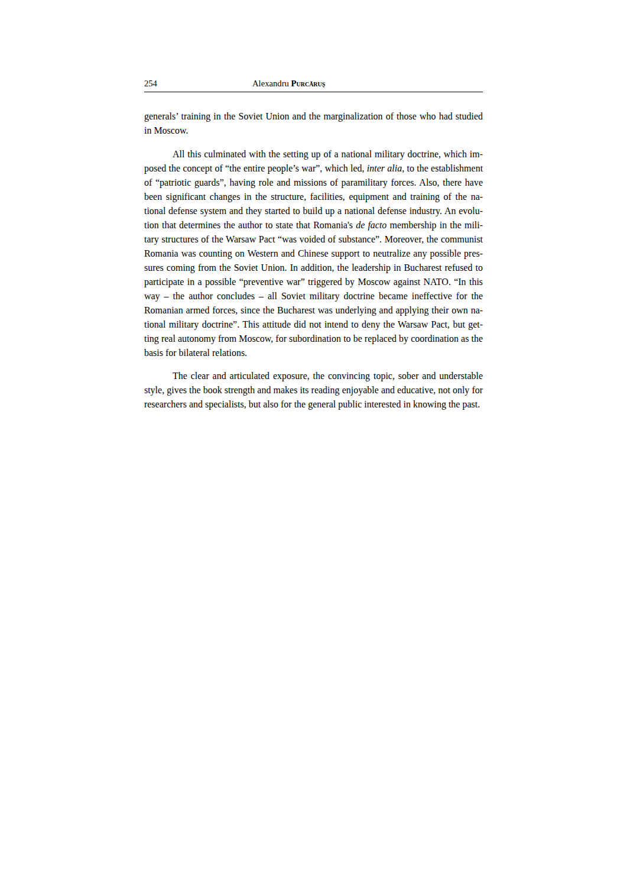254 Alexandru Purcăruş
generals’ training in the Soviet Union and the marginalization of those who had studied in Moscow.
All this culminated with the setting up of a national military doctrine, which imposed the concept of “the entire people’s war”, which led, inter alia, to the establishment of “patriotic guards”, having role and missions of paramilitary forces. Also, there have been significant changes in the structure, facilities, equipment and training of the national defense system and they started to build up a national defense industry. An evolution that determines the author to state that Romania's de facto membership in the military structures of the Warsaw Pact “was voided of substance”. Moreover, the communist Romania was counting on Western and Chinese support to neutralize any possible pressures coming from the Soviet Union. In addition, the leadership in Bucharest refused to participate in a possible “preventive war” triggered by Moscow against NATO. “In this way – the author concludes – all Soviet military doctrine became ineffective for the Romanian armed forces, since the Bucharest was underlying and applying their own national military doctrine”. This attitude did not intend to deny the Warsaw Pact, but getting real autonomy from Moscow, for subordination to be replaced by coordination as the basis for bilateral relations.
The clear and articulated exposure, the convincing topic, sober and understable style, gives the book strength and makes its reading enjoyable and educative, not only for researchers and specialists, but also for the general public interested in knowing the past.